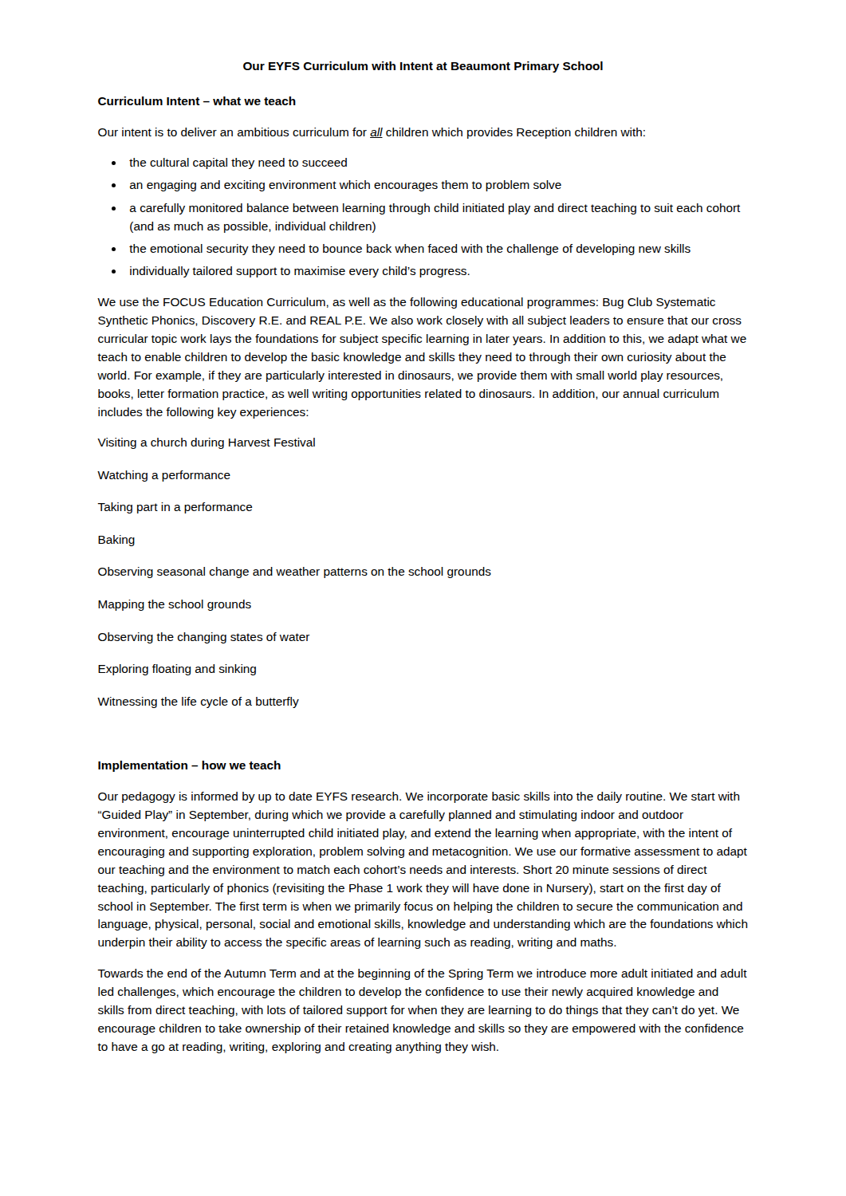Our EYFS Curriculum with Intent at Beaumont Primary School
Curriculum Intent – what we teach
Our intent is to deliver an ambitious curriculum for all children which provides Reception children with:
the cultural capital they need to succeed
an engaging and exciting environment which encourages them to problem solve
a carefully monitored balance between learning through child initiated play and direct teaching to suit each cohort (and as much as possible, individual children)
the emotional security they need to bounce back when faced with the challenge of developing new skills
individually tailored support to maximise every child’s progress.
We use the FOCUS Education Curriculum, as well as the following educational programmes: Bug Club Systematic Synthetic Phonics, Discovery R.E. and REAL P.E. We also work closely with all subject leaders to ensure that our cross curricular topic work lays the foundations for subject specific learning in later years. In addition to this, we adapt what we teach to enable children to develop the basic knowledge and skills they need to through their own curiosity about the world. For example, if they are particularly interested in dinosaurs, we provide them with small world play resources, books, letter formation practice, as well writing opportunities related to dinosaurs. In addition, our annual curriculum includes the following key experiences:
Visiting a church during Harvest Festival
Watching a performance
Taking part in a performance
Baking
Observing seasonal change and weather patterns on the school grounds
Mapping the school grounds
Observing the changing states of water
Exploring floating and sinking
Witnessing the life cycle of a butterfly
Implementation – how we teach
Our pedagogy is informed by up to date EYFS research. We incorporate basic skills into the daily routine. We start with “Guided Play” in September, during which we provide a carefully planned and stimulating indoor and outdoor environment, encourage uninterrupted child initiated play, and extend the learning when appropriate, with the intent of encouraging and supporting exploration, problem solving and metacognition. We use our formative assessment to adapt our teaching and the environment to match each cohort’s needs and interests. Short 20 minute sessions of direct teaching, particularly of phonics (revisiting the Phase 1 work they will have done in Nursery), start on the first day of school in September. The first term is when we primarily focus on helping the children to secure the communication and language, physical, personal, social and emotional skills, knowledge and understanding which are the foundations which underpin their ability to access the specific areas of learning such as reading, writing and maths.
Towards the end of the Autumn Term and at the beginning of the Spring Term we introduce more adult initiated and adult led challenges, which encourage the children to develop the confidence to use their newly acquired knowledge and skills from direct teaching, with lots of tailored support for when they are learning to do things that they can’t do yet. We encourage children to take ownership of their retained knowledge and skills so they are empowered with the confidence to have a go at reading, writing, exploring and creating anything they wish.